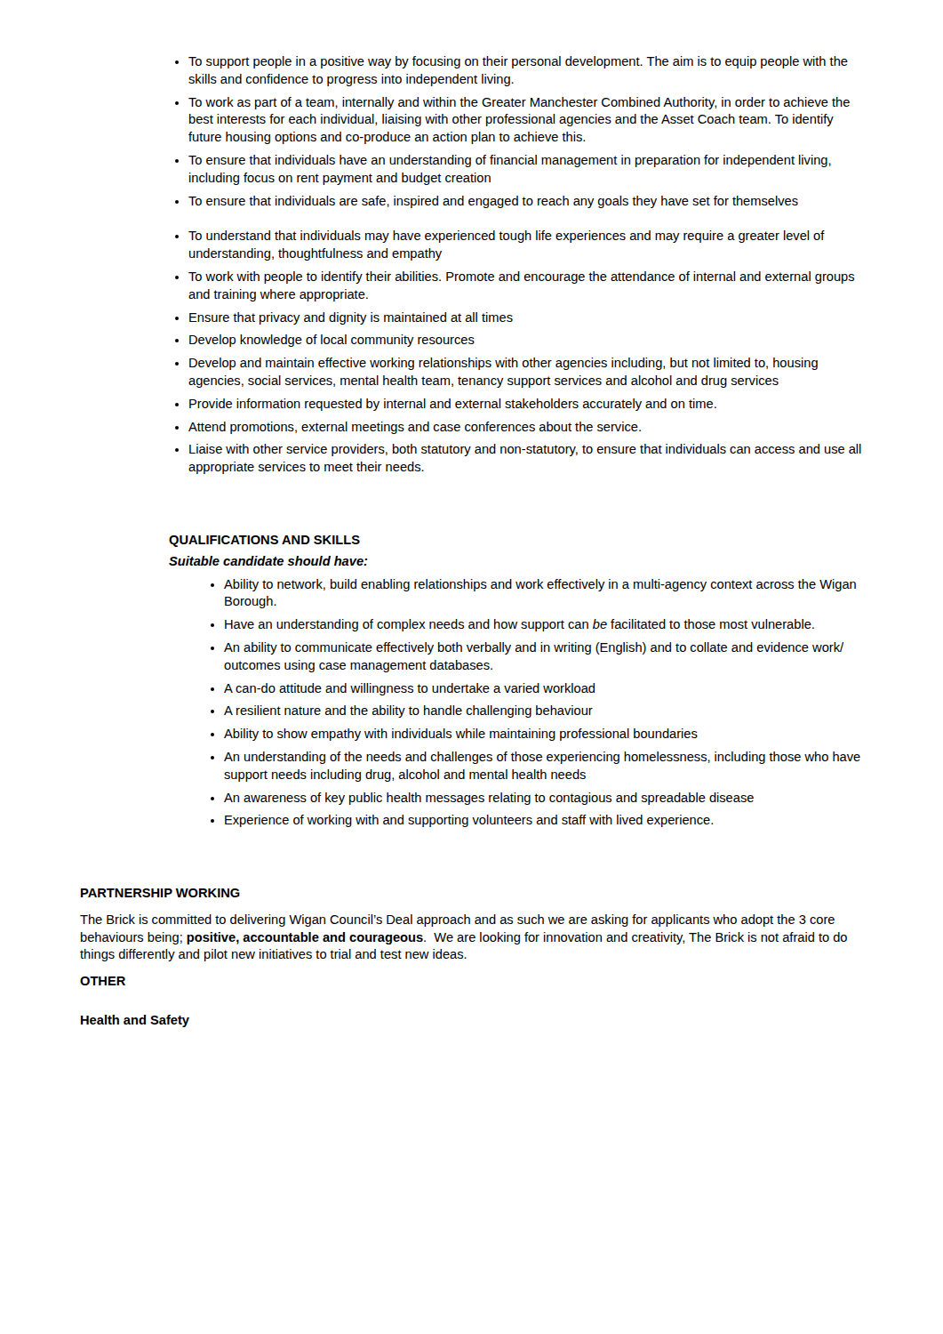To support people in a positive way by focusing on their personal development. The aim is to equip people with the skills and confidence to progress into independent living.
To work as part of a team, internally and within the Greater Manchester Combined Authority, in order to achieve the best interests for each individual, liaising with other professional agencies and the Asset Coach team. To identify future housing options and co-produce an action plan to achieve this.
To ensure that individuals have an understanding of financial management in preparation for independent living, including focus on rent payment and budget creation
To ensure that individuals are safe, inspired and engaged to reach any goals they have set for themselves
To understand that individuals may have experienced tough life experiences and may require a greater level of understanding, thoughtfulness and empathy
To work with people to identify their abilities. Promote and encourage the attendance of internal and external groups and training where appropriate.
Ensure that privacy and dignity is maintained at all times
Develop knowledge of local community resources
Develop and maintain effective working relationships with other agencies including, but not limited to, housing agencies, social services, mental health team, tenancy support services and alcohol and drug services
Provide information requested by internal and external stakeholders accurately and on time.
Attend promotions, external meetings and case conferences about the service.
Liaise with other service providers, both statutory and non-statutory, to ensure that individuals can access and use all appropriate services to meet their needs.
Qualifications and Skills
Suitable candidate should have:
Ability to network, build enabling relationships and work effectively in a multi-agency context across the Wigan Borough.
Have an understanding of complex needs and how support can be facilitated to those most vulnerable.
An ability to communicate effectively both verbally and in writing (English) and to collate and evidence work/ outcomes using case management databases.
A can-do attitude and willingness to undertake a varied workload
A resilient nature and the ability to handle challenging behaviour
Ability to show empathy with individuals while maintaining professional boundaries
An understanding of the needs and challenges of those experiencing homelessness, including those who have support needs including drug, alcohol and mental health needs
An awareness of key public health messages relating to contagious and spreadable disease
Experience of working with and supporting volunteers and staff with lived experience.
PARTNERSHIP WORKING
The Brick is committed to delivering Wigan Council’s Deal approach and as such we are asking for applicants who adopt the 3 core behaviours being; positive, accountable and courageous. We are looking for innovation and creativity, The Brick is not afraid to do things differently and pilot new initiatives to trial and test new ideas.
OTHER
Health and Safety